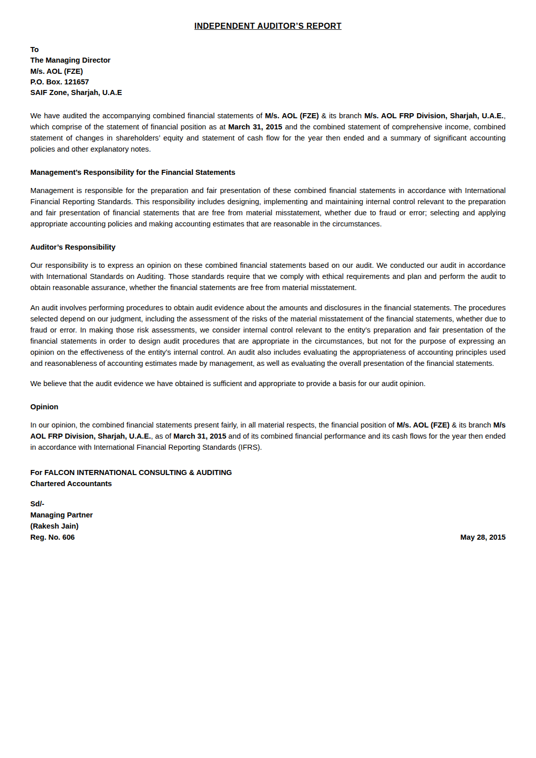INDEPENDENT AUDITOR’S REPORT
To
The Managing Director
M/s. AOL (FZE)
P.O. Box. 121657
SAIF Zone, Sharjah, U.A.E
We have audited the accompanying combined financial statements of M/s. AOL (FZE) & its branch M/s. AOL FRP Division, Sharjah, U.A.E., which comprise of the statement of financial position as at March 31, 2015 and the combined statement of comprehensive income, combined statement of changes in shareholders’ equity and statement of cash flow for the year then ended and a summary of significant accounting policies and other explanatory notes.
Management’s Responsibility for the Financial Statements
Management is responsible for the preparation and fair presentation of these combined financial statements in accordance with International Financial Reporting Standards. This responsibility includes designing, implementing and maintaining internal control relevant to the preparation and fair presentation of financial statements that are free from material misstatement, whether due to fraud or error; selecting and applying appropriate accounting policies and making accounting estimates that are reasonable in the circumstances.
Auditor’s Responsibility
Our responsibility is to express an opinion on these combined financial statements based on our audit. We conducted our audit in accordance with International Standards on Auditing. Those standards require that we comply with ethical requirements and plan and perform the audit to obtain reasonable assurance, whether the financial statements are free from material misstatement.
An audit involves performing procedures to obtain audit evidence about the amounts and disclosures in the financial statements. The procedures selected depend on our judgment, including the assessment of the risks of the material misstatement of the financial statements, whether due to fraud or error. In making those risk assessments, we consider internal control relevant to the entity’s preparation and fair presentation of the financial statements in order to design audit procedures that are appropriate in the circumstances, but not for the purpose of expressing an opinion on the effectiveness of the entity’s internal control. An audit also includes evaluating the appropriateness of accounting principles used and reasonableness of accounting estimates made by management, as well as evaluating the overall presentation of the financial statements.
We believe that the audit evidence we have obtained is sufficient and appropriate to provide a basis for our audit opinion.
Opinion
In our opinion, the combined financial statements present fairly, in all material respects, the financial position of M/s. AOL (FZE) & its branch M/s AOL FRP Division, Sharjah, U.A.E., as of March 31, 2015 and of its combined financial performance and its cash flows for the year then ended in accordance with International Financial Reporting Standards (IFRS).
For FALCON INTERNATIONAL CONSULTING & AUDITING
Chartered Accountants
Sd/-
Managing Partner
(Rakesh Jain)
Reg. No. 606 May 28, 2015